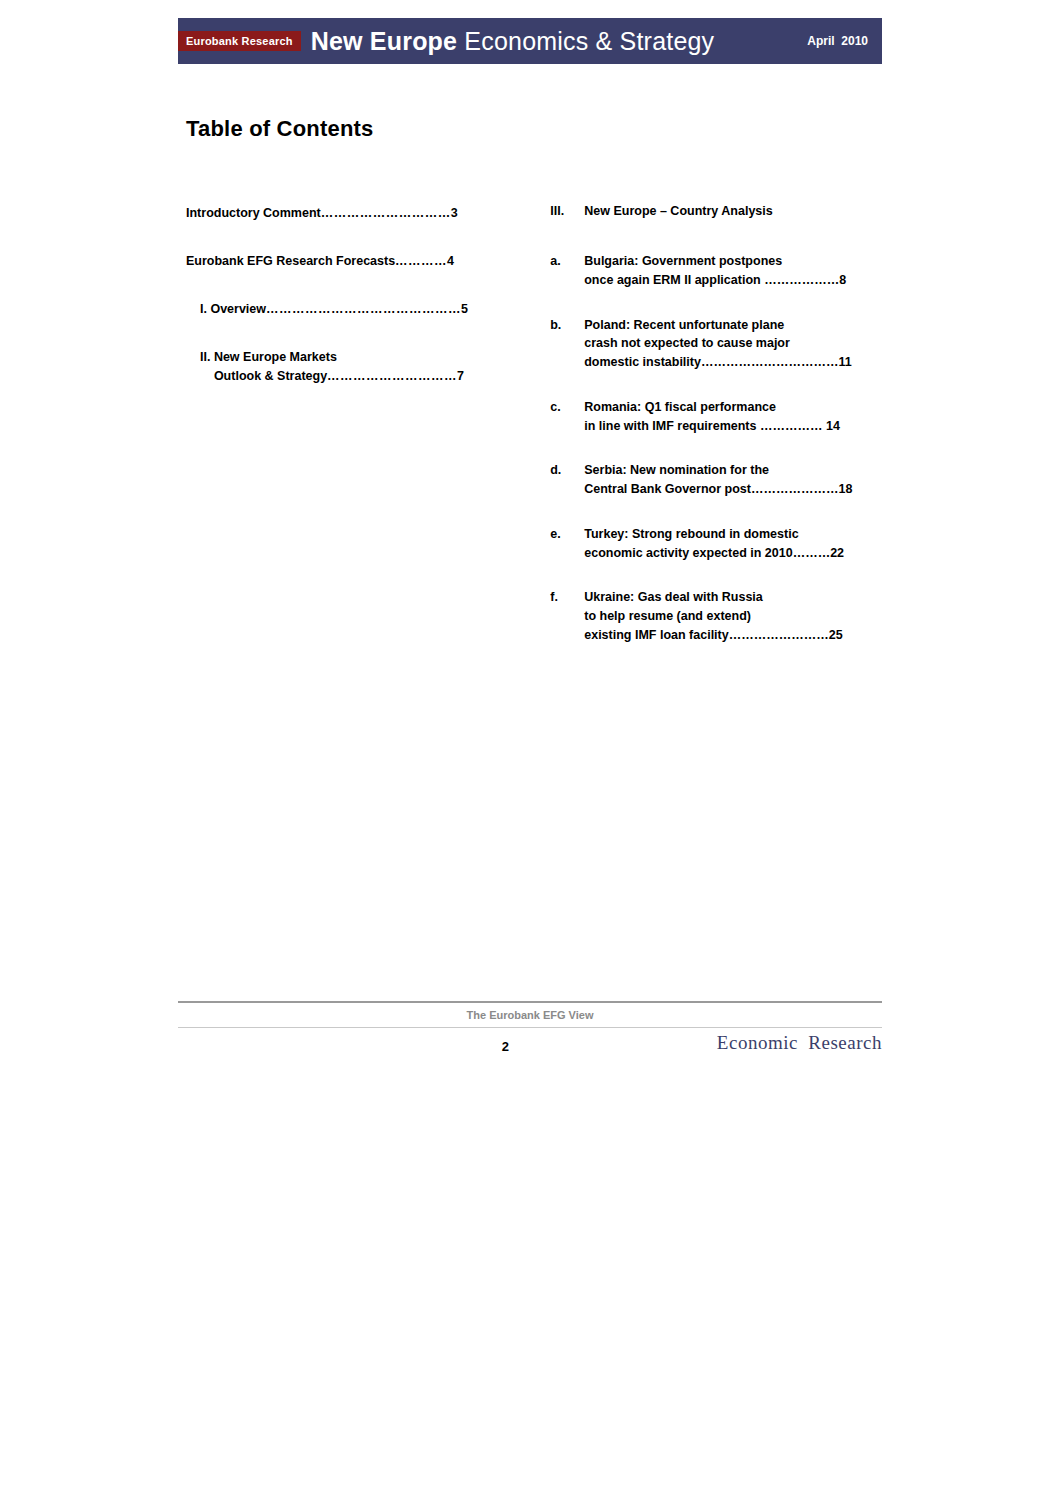Eurobank Research New Europe Economics & Strategy
April 2010
Table of Contents
Introductory Comment…………………………3
Eurobank EFG Research Forecasts…………4
I. Overview………………………………………5
II. New Europe Markets
Outlook & Strategy…………………………7
III. New Europe – Country Analysis
a. Bulgaria: Government postpones
once again ERM II application ………………8
b. Poland: Recent unfortunate plane
crash not expected to cause major
domestic instability……………………………11
c. Romania: Q1 fiscal performance
in line with IMF requirements …………… 14
d. Serbia: New nomination for the
Central Bank Governor post…………………18
e. Turkey: Strong rebound in domestic
economic activity expected in 2010………22
f. Ukraine: Gas deal with Russia
to help resume (and extend)
existing IMF loan facility……………………25
The Eurobank EFG View
2
Economic Research